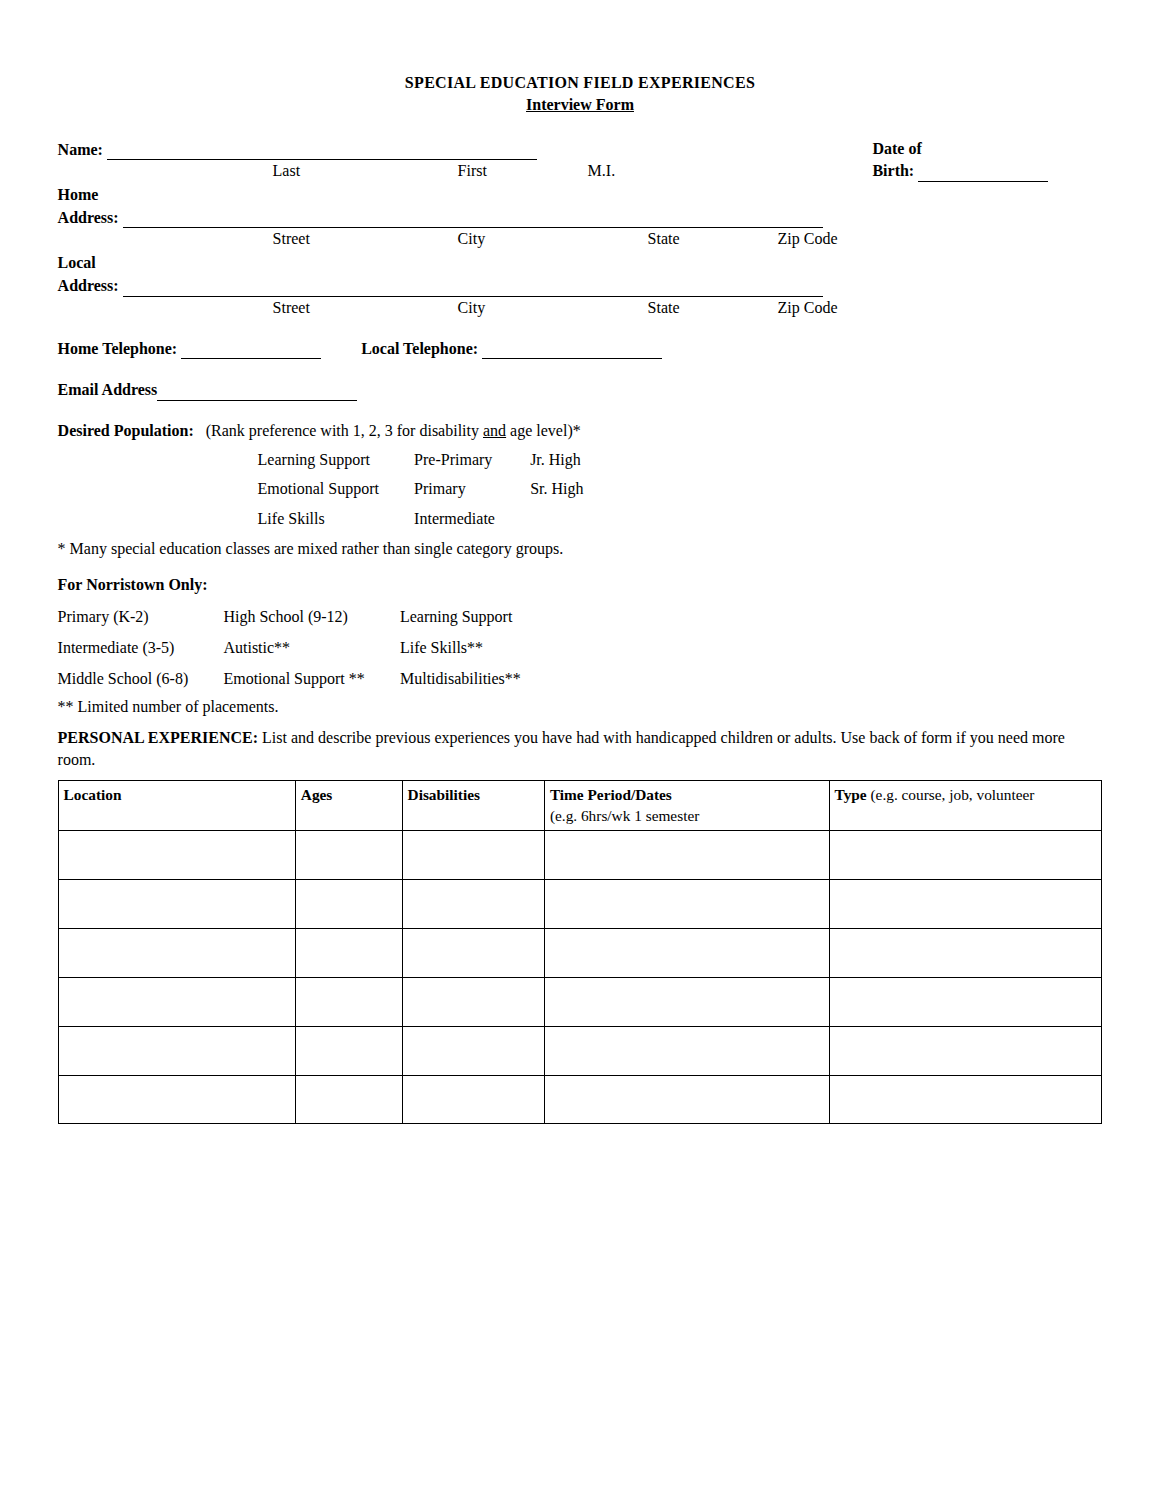SPECIAL EDUCATION FIELD EXPERIENCES
Interview Form
Date of
Birth:
Name:
Last First M.I.
Home
Address:
Street City State Zip Code
Local
Address:
Street City State Zip Code
Home Telephone: Local Telephone:
Email Address
Desired Population: (Rank preference with 1, 2, 3 for disability and age level)*
| Learning Support | Pre-Primary | Jr. High |
| Emotional Support | Primary | Sr. High |
| Life Skills | Intermediate | |
* Many special education classes are mixed rather than single category groups.
For Norristown Only:
| Primary (K-2) | High School (9-12) | Learning Support |
| Intermediate (3-5) | Autistic** | Life Skills** |
| Middle School (6-8) | Emotional Support ** | Multidisabilities** |
** Limited number of placements.
PERSONAL EXPERIENCE: List and describe previous experiences you have had with handicapped children or adults. Use back of form if you need more room.
| Location | Ages | Disabilities | Time Period/Dates (e.g. 6hrs/wk 1 semester | Type (e.g. course, job, volunteer |
| --- | --- | --- | --- | --- |